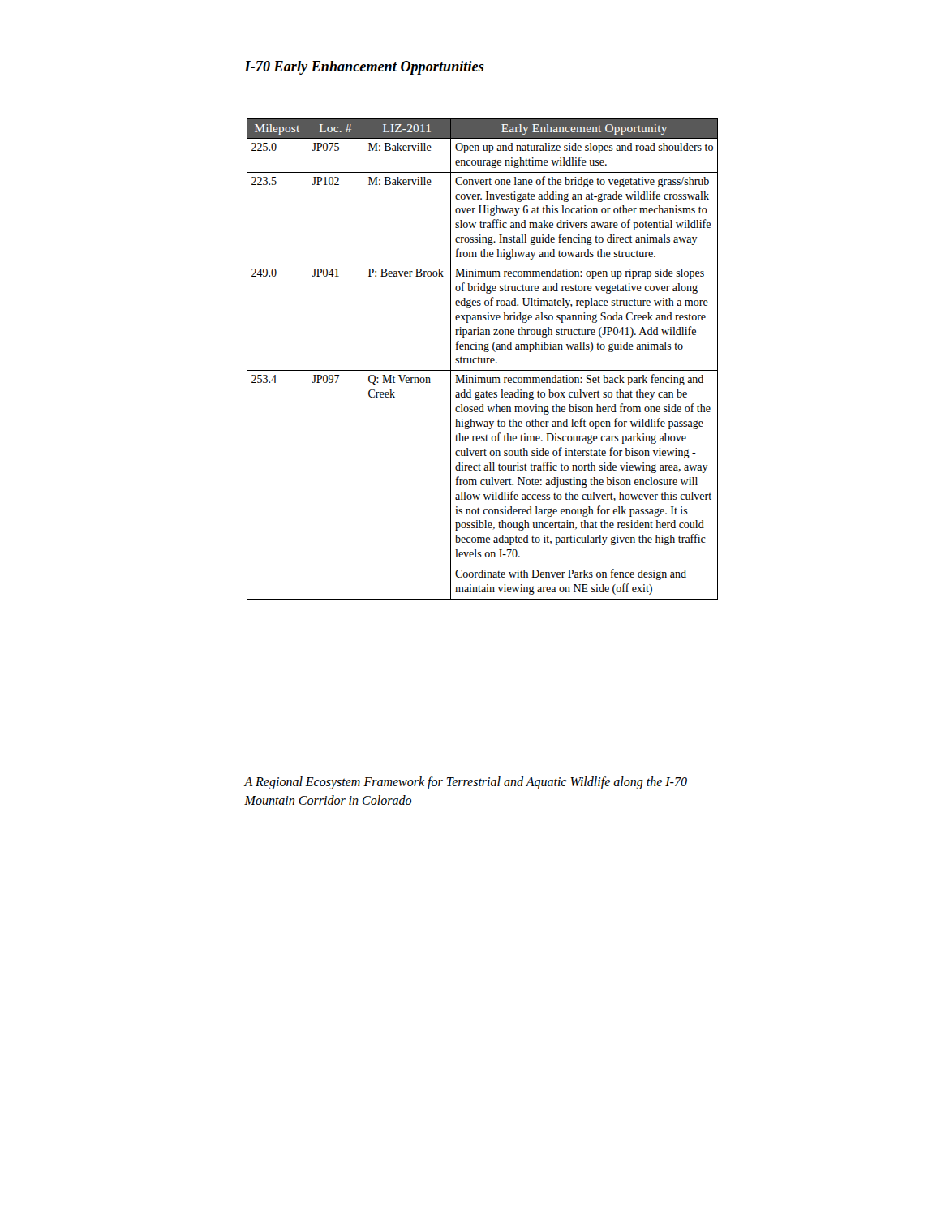I-70 Early Enhancement Opportunities
| Milepost | Loc. # | LIZ-2011 | Early Enhancement Opportunity |
| --- | --- | --- | --- |
| 225.0 | JP075 | M: Bakerville | Open up and naturalize side slopes and road shoulders to encourage nighttime wildlife use. |
| 223.5 | JP102 | M: Bakerville | Convert one lane of the bridge to vegetative grass/shrub cover. Investigate adding an at-grade wildlife crosswalk over Highway 6 at this location or other mechanisms to slow traffic and make drivers aware of potential wildlife crossing. Install guide fencing to direct animals away from the highway and towards the structure. |
| 249.0 | JP041 | P: Beaver Brook | Minimum recommendation: open up riprap side slopes of bridge structure and restore vegetative cover along edges of road. Ultimately, replace structure with a more expansive bridge also spanning Soda Creek and restore riparian zone through structure (JP041). Add wildlife fencing (and amphibian walls) to guide animals to structure. |
| 253.4 | JP097 | Q: Mt Vernon Creek | Minimum recommendation: Set back park fencing and add gates leading to box culvert so that they can be closed when moving the bison herd from one side of the highway to the other and left open for wildlife passage the rest of the time. Discourage cars parking above culvert on south side of interstate for bison viewing - direct all tourist traffic to north side viewing area, away from culvert. Note: adjusting the bison enclosure will allow wildlife access to the culvert, however this culvert is not considered large enough for elk passage. It is possible, though uncertain, that the resident herd could become adapted to it, particularly given the high traffic levels on I-70. Coordinate with Denver Parks on fence design and maintain viewing area on NE side (off exit) |
A Regional Ecosystem Framework for Terrestrial and Aquatic Wildlife along the I-70
Mountain Corridor in Colorado